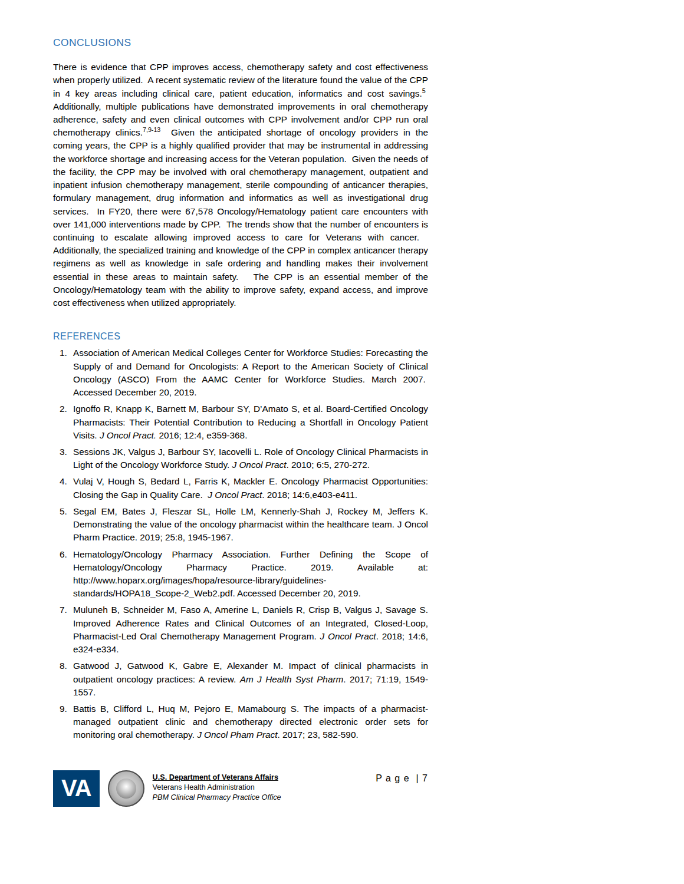CONCLUSIONS
There is evidence that CPP improves access, chemotherapy safety and cost effectiveness when properly utilized. A recent systematic review of the literature found the value of the CPP in 4 key areas including clinical care, patient education, informatics and cost savings.5 Additionally, multiple publications have demonstrated improvements in oral chemotherapy adherence, safety and even clinical outcomes with CPP involvement and/or CPP run oral chemotherapy clinics.7,9-13 Given the anticipated shortage of oncology providers in the coming years, the CPP is a highly qualified provider that may be instrumental in addressing the workforce shortage and increasing access for the Veteran population. Given the needs of the facility, the CPP may be involved with oral chemotherapy management, outpatient and inpatient infusion chemotherapy management, sterile compounding of anticancer therapies, formulary management, drug information and informatics as well as investigational drug services. In FY20, there were 67,578 Oncology/Hematology patient care encounters with over 141,000 interventions made by CPP. The trends show that the number of encounters is continuing to escalate allowing improved access to care for Veterans with cancer. Additionally, the specialized training and knowledge of the CPP in complex anticancer therapy regimens as well as knowledge in safe ordering and handling makes their involvement essential in these areas to maintain safety. The CPP is an essential member of the Oncology/Hematology team with the ability to improve safety, expand access, and improve cost effectiveness when utilized appropriately.
REFERENCES
Association of American Medical Colleges Center for Workforce Studies: Forecasting the Supply of and Demand for Oncologists: A Report to the American Society of Clinical Oncology (ASCO) From the AAMC Center for Workforce Studies. March 2007. Accessed December 20, 2019.
Ignoffo R, Knapp K, Barnett M, Barbour SY, D’Amato S, et al. Board-Certified Oncology Pharmacists: Their Potential Contribution to Reducing a Shortfall in Oncology Patient Visits. J Oncol Pract. 2016; 12:4, e359-368.
Sessions JK, Valgus J, Barbour SY, Iacovelli L. Role of Oncology Clinical Pharmacists in Light of the Oncology Workforce Study. J Oncol Pract. 2010; 6:5, 270-272.
Vulaj V, Hough S, Bedard L, Farris K, Mackler E. Oncology Pharmacist Opportunities: Closing the Gap in Quality Care. J Oncol Pract. 2018; 14:6,e403-e411.
Segal EM, Bates J, Fleszar SL, Holle LM, Kennerly-Shah J, Rockey M, Jeffers K. Demonstrating the value of the oncology pharmacist within the healthcare team. J Oncol Pharm Practice. 2019; 25:8, 1945-1967.
Hematology/Oncology Pharmacy Association. Further Defining the Scope of Hematology/Oncology Pharmacy Practice. 2019. Available at: http://www.hoparx.org/images/hopa/resource-library/guidelines-standards/HOPA18_Scope-2_Web2.pdf. Accessed December 20, 2019.
Muluneh B, Schneider M, Faso A, Amerine L, Daniels R, Crisp B, Valgus J, Savage S. Improved Adherence Rates and Clinical Outcomes of an Integrated, Closed-Loop, Pharmacist-Led Oral Chemotherapy Management Program. J Oncol Pract. 2018; 14:6, e324-e334.
Gatwood J, Gatwood K, Gabre E, Alexander M. Impact of clinical pharmacists in outpatient oncology practices: A review. Am J Health Syst Pharm. 2017; 71:19, 1549-1557.
Battis B, Clifford L, Huq M, Pejoro E, Mamabourg S. The impacts of a pharmacist-managed outpatient clinic and chemotherapy directed electronic order sets for monitoring oral chemotherapy. J Oncol Pham Pract. 2017; 23, 582-590.
VA
U.S. Department of Veterans Affairs
Veterans Health Administration
PBM Clinical Pharmacy Practice Office
P a g e | 7